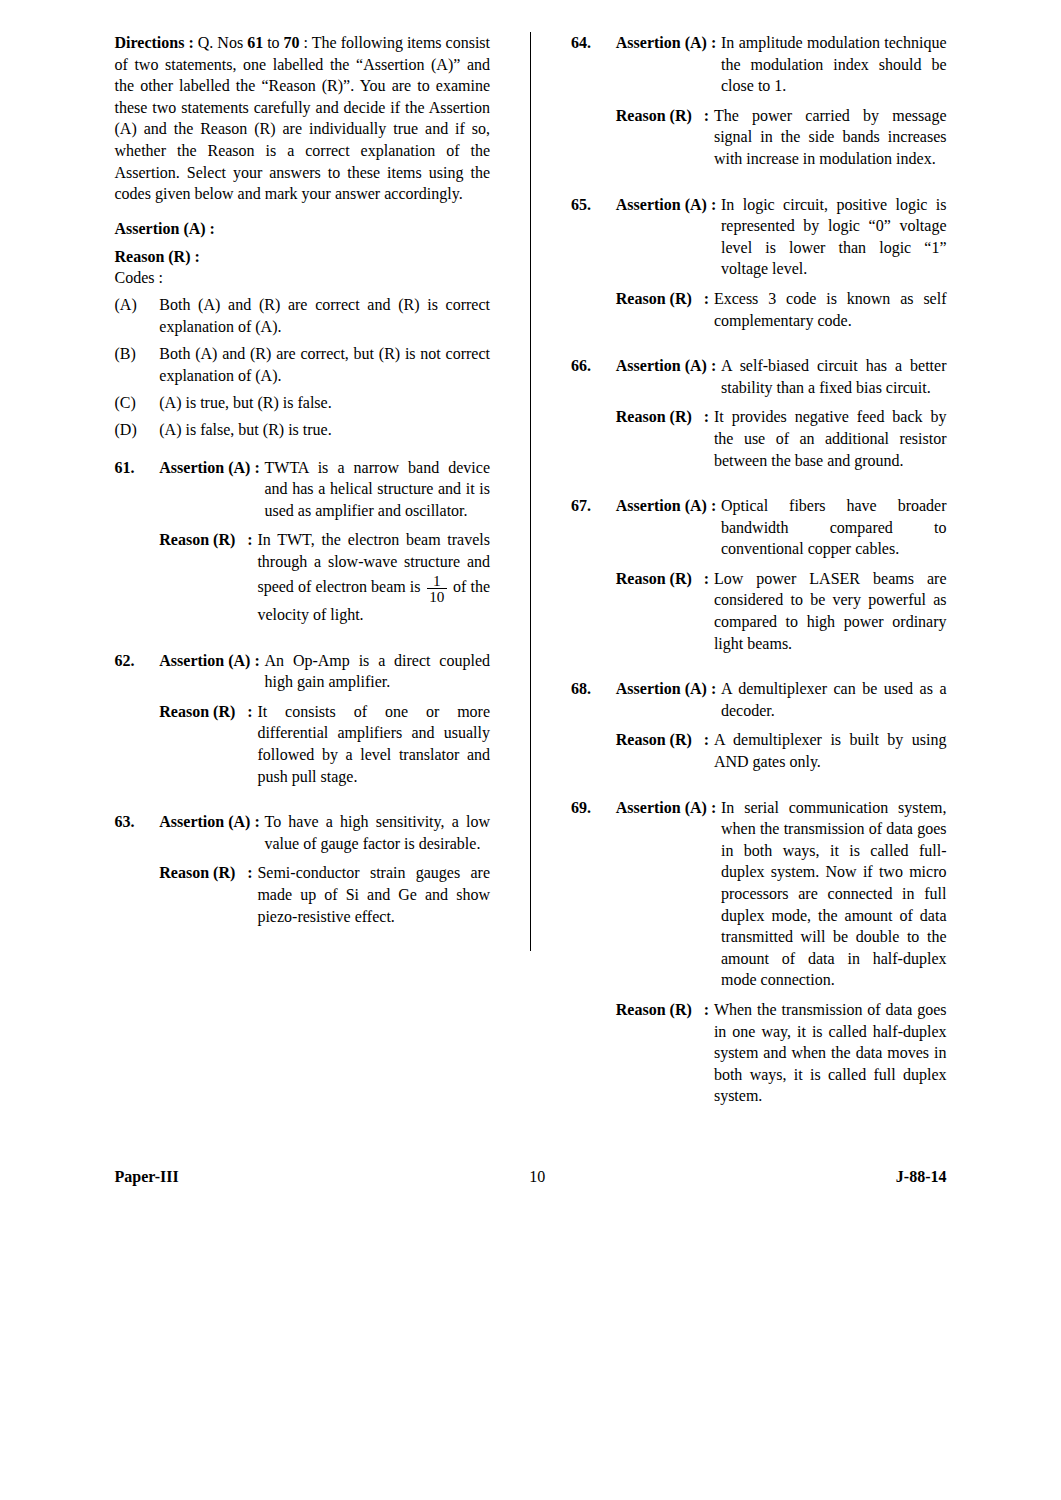Directions : Q. Nos 61 to 70 : The following items consist of two statements, one labelled the “Assertion (A)” and the other labelled the “Reason (R)”. You are to examine these two statements carefully and decide if the Assertion (A) and the Reason (R) are individually true and if so, whether the Reason is a correct explanation of the Assertion. Select your answers to these items using the codes given below and mark your answer accordingly.
Assertion (A) :
Reason (R) :
Codes :
(A) Both (A) and (R) are correct and (R) is correct explanation of (A).
(B) Both (A) and (R) are correct, but (R) is not correct explanation of (A).
(C)(A) is true, but (R) is false.
(D)(A) is false, but (R) is true.
61.
Assertion (A) : TWTA is a narrow band device and has a helical structure and it is used as amplifier and oscillator.
Reason (R) : In TWT, the electron beam travels through a slow-wave structure and speed of electron beam is 110 of the velocity of light.
62.
Assertion (A) : An Op-Amp is a direct coupled high gain amplifier.
Reason (R) : It consists of one or more differential amplifiers and usually followed by a level translator and push pull stage.
63.
Assertion (A) : To have a high sensitivity, a low value of gauge factor is desirable.
Reason (R) : Semi-conductor strain gauges are made up of Si and Ge and show piezo-resistive effect.
64.
Assertion (A) : In amplitude modulation technique the modulation index should be close to 1.
Reason (R) : The power carried by message signal in the side bands increases with increase in modulation index.
65.
Assertion (A) : In logic circuit, positive logic is represented by logic “0” voltage level is lower than logic “1” voltage level.
Reason (R) : Excess 3 code is known as self complementary code.
66.
Assertion (A) : A self-biased circuit has a better stability than a fixed bias circuit.
Reason (R) : It provides negative feed back by the use of an additional resistor between the base and ground.
67.
Assertion (A) : Optical fibers have broader bandwidth compared to conventional copper cables.
Reason (R) : Low power LASER beams are considered to be very powerful as compared to high power ordinary light beams.
68.
Assertion (A) : A demultiplexer can be used as a decoder.
Reason (R) : A demultiplexer is built by using AND gates only.
69.
Assertion (A) : In serial communication system, when the transmission of data goes in both ways, it is called full-duplex system. Now if two micro processors are connected in full duplex mode, the amount of data transmitted will be double to the amount of data in half-duplex mode connection.
Reason (R) : When the transmission of data goes in one way, it is called half-duplex system and when the data moves in both ways, it is called full duplex system.
Paper-III 10 J-88-14